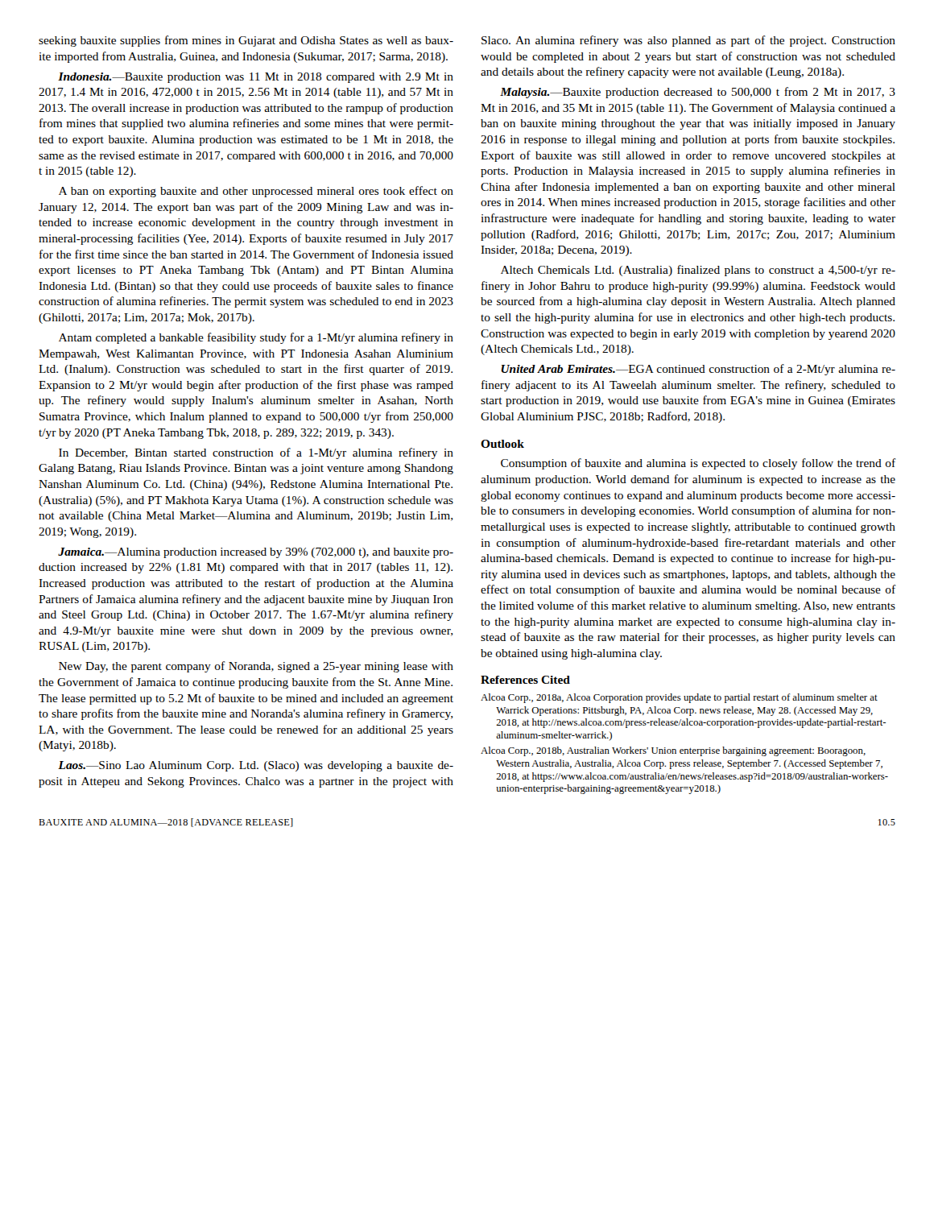seeking bauxite supplies from mines in Gujarat and Odisha States as well as bauxite imported from Australia, Guinea, and Indonesia (Sukumar, 2017; Sarma, 2018).
Indonesia.—Bauxite production was 11 Mt in 2018 compared with 2.9 Mt in 2017, 1.4 Mt in 2016, 472,000 t in 2015, 2.56 Mt in 2014 (table 11), and 57 Mt in 2013. The overall increase in production was attributed to the rampup of production from mines that supplied two alumina refineries and some mines that were permitted to export bauxite. Alumina production was estimated to be 1 Mt in 2018, the same as the revised estimate in 2017, compared with 600,000 t in 2016, and 70,000 t in 2015 (table 12).
A ban on exporting bauxite and other unprocessed mineral ores took effect on January 12, 2014. The export ban was part of the 2009 Mining Law and was intended to increase economic development in the country through investment in mineral-processing facilities (Yee, 2014). Exports of bauxite resumed in July 2017 for the first time since the ban started in 2014. The Government of Indonesia issued export licenses to PT Aneka Tambang Tbk (Antam) and PT Bintan Alumina Indonesia Ltd. (Bintan) so that they could use proceeds of bauxite sales to finance construction of alumina refineries. The permit system was scheduled to end in 2023 (Ghilotti, 2017a; Lim, 2017a; Mok, 2017b).
Antam completed a bankable feasibility study for a 1-Mt/yr alumina refinery in Mempawah, West Kalimantan Province, with PT Indonesia Asahan Aluminium Ltd. (Inalum). Construction was scheduled to start in the first quarter of 2019. Expansion to 2 Mt/yr would begin after production of the first phase was ramped up. The refinery would supply Inalum's aluminum smelter in Asahan, North Sumatra Province, which Inalum planned to expand to 500,000 t/yr from 250,000 t/yr by 2020 (PT Aneka Tambang Tbk, 2018, p. 289, 322; 2019, p. 343).
In December, Bintan started construction of a 1-Mt/yr alumina refinery in Galang Batang, Riau Islands Province. Bintan was a joint venture among Shandong Nanshan Aluminum Co. Ltd. (China) (94%), Redstone Alumina International Pte. (Australia) (5%), and PT Makhota Karya Utama (1%). A construction schedule was not available (China Metal Market—Alumina and Aluminum, 2019b; Justin Lim, 2019; Wong, 2019).
Jamaica.—Alumina production increased by 39% (702,000 t), and bauxite production increased by 22% (1.81 Mt) compared with that in 2017 (tables 11, 12). Increased production was attributed to the restart of production at the Alumina Partners of Jamaica alumina refinery and the adjacent bauxite mine by Jiuquan Iron and Steel Group Ltd. (China) in October 2017. The 1.67-Mt/yr alumina refinery and 4.9-Mt/yr bauxite mine were shut down in 2009 by the previous owner, RUSAL (Lim, 2017b).
New Day, the parent company of Noranda, signed a 25-year mining lease with the Government of Jamaica to continue producing bauxite from the St. Anne Mine. The lease permitted up to 5.2 Mt of bauxite to be mined and included an agreement to share profits from the bauxite mine and Noranda's alumina refinery in Gramercy, LA, with the Government. The lease could be renewed for an additional 25 years (Matyi, 2018b).
Laos.—Sino Lao Aluminum Corp. Ltd. (Slaco) was developing a bauxite deposit in Attepeu and Sekong Provinces. Chalco was a partner in the project with Slaco. An alumina refinery was also planned as part of the project. Construction would be completed in about 2 years but start of construction was not scheduled and details about the refinery capacity were not available (Leung, 2018a).
Malaysia.—Bauxite production decreased to 500,000 t from 2 Mt in 2017, 3 Mt in 2016, and 35 Mt in 2015 (table 11). The Government of Malaysia continued a ban on bauxite mining throughout the year that was initially imposed in January 2016 in response to illegal mining and pollution at ports from bauxite stockpiles. Export of bauxite was still allowed in order to remove uncovered stockpiles at ports. Production in Malaysia increased in 2015 to supply alumina refineries in China after Indonesia implemented a ban on exporting bauxite and other mineral ores in 2014. When mines increased production in 2015, storage facilities and other infrastructure were inadequate for handling and storing bauxite, leading to water pollution (Radford, 2016; Ghilotti, 2017b; Lim, 2017c; Zou, 2017; Aluminium Insider, 2018a; Decena, 2019).
Altech Chemicals Ltd. (Australia) finalized plans to construct a 4,500-t/yr refinery in Johor Bahru to produce high-purity (99.99%) alumina. Feedstock would be sourced from a high-alumina clay deposit in Western Australia. Altech planned to sell the high-purity alumina for use in electronics and other high-tech products. Construction was expected to begin in early 2019 with completion by yearend 2020 (Altech Chemicals Ltd., 2018).
United Arab Emirates.—EGA continued construction of a 2-Mt/yr alumina refinery adjacent to its Al Taweelah aluminum smelter. The refinery, scheduled to start production in 2019, would use bauxite from EGA's mine in Guinea (Emirates Global Aluminium PJSC, 2018b; Radford, 2018).
Outlook
Consumption of bauxite and alumina is expected to closely follow the trend of aluminum production. World demand for aluminum is expected to increase as the global economy continues to expand and aluminum products become more accessible to consumers in developing economies. World consumption of alumina for nonmetallurgical uses is expected to increase slightly, attributable to continued growth in consumption of aluminum-hydroxide-based fire-retardant materials and other alumina-based chemicals. Demand is expected to continue to increase for high-purity alumina used in devices such as smartphones, laptops, and tablets, although the effect on total consumption of bauxite and alumina would be nominal because of the limited volume of this market relative to aluminum smelting. Also, new entrants to the high-purity alumina market are expected to consume high-alumina clay instead of bauxite as the raw material for their processes, as higher purity levels can be obtained using high-alumina clay.
References Cited
Alcoa Corp., 2018a, Alcoa Corporation provides update to partial restart of aluminum smelter at Warrick Operations: Pittsburgh, PA, Alcoa Corp. news release, May 28. (Accessed May 29, 2018, at http://news.alcoa.com/press-release/alcoa-corporation-provides-update-partial-restart-aluminum-smelter-warrick.)
Alcoa Corp., 2018b, Australian Workers' Union enterprise bargaining agreement: Booragoon, Western Australia, Australia, Alcoa Corp. press release, September 7. (Accessed September 7, 2018, at https://www.alcoa.com/australia/en/news/releases.asp?id=2018/09/australian-workers-union-enterprise-bargaining-agreement&year=y2018.)
Bauxite and Alumina—2018 [Advance Release] 10.5